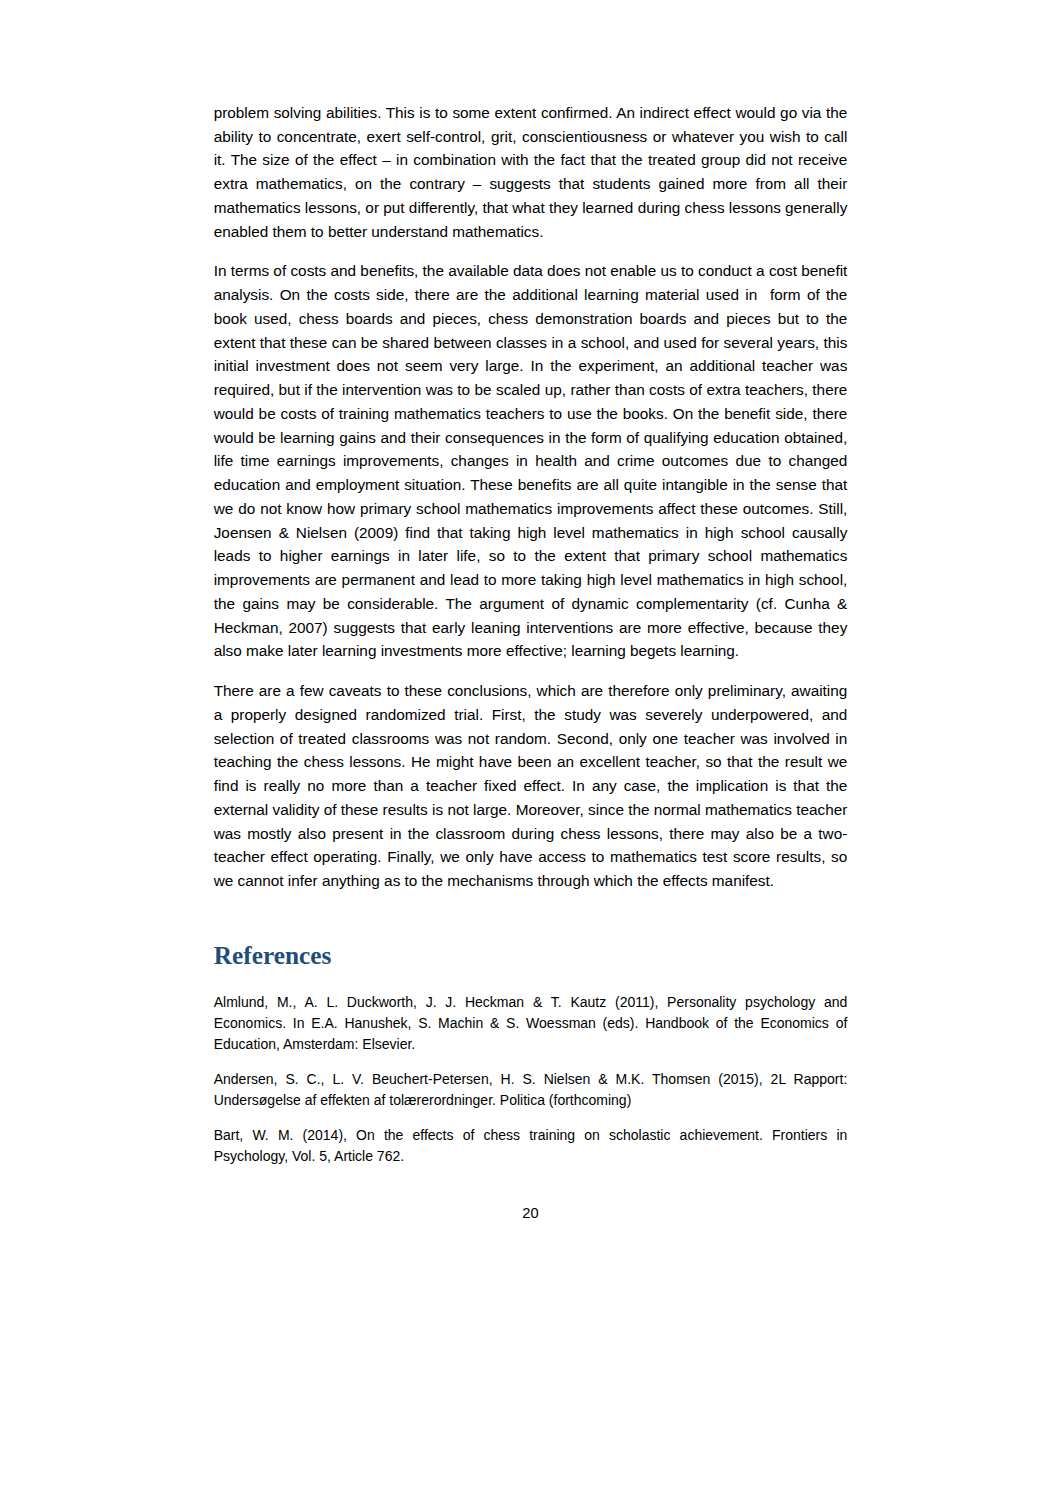problem solving abilities. This is to some extent confirmed. An indirect effect would go via the ability to concentrate, exert self-control, grit, conscientiousness or whatever you wish to call it. The size of the effect – in combination with the fact that the treated group did not receive extra mathematics, on the contrary – suggests that students gained more from all their mathematics lessons, or put differently, that what they learned during chess lessons generally enabled them to better understand mathematics.
In terms of costs and benefits, the available data does not enable us to conduct a cost benefit analysis. On the costs side, there are the additional learning material used in form of the book used, chess boards and pieces, chess demonstration boards and pieces but to the extent that these can be shared between classes in a school, and used for several years, this initial investment does not seem very large. In the experiment, an additional teacher was required, but if the intervention was to be scaled up, rather than costs of extra teachers, there would be costs of training mathematics teachers to use the books. On the benefit side, there would be learning gains and their consequences in the form of qualifying education obtained, life time earnings improvements, changes in health and crime outcomes due to changed education and employment situation. These benefits are all quite intangible in the sense that we do not know how primary school mathematics improvements affect these outcomes. Still, Joensen & Nielsen (2009) find that taking high level mathematics in high school causally leads to higher earnings in later life, so to the extent that primary school mathematics improvements are permanent and lead to more taking high level mathematics in high school, the gains may be considerable. The argument of dynamic complementarity (cf. Cunha & Heckman, 2007) suggests that early leaning interventions are more effective, because they also make later learning investments more effective; learning begets learning.
There are a few caveats to these conclusions, which are therefore only preliminary, awaiting a properly designed randomized trial. First, the study was severely underpowered, and selection of treated classrooms was not random. Second, only one teacher was involved in teaching the chess lessons. He might have been an excellent teacher, so that the result we find is really no more than a teacher fixed effect. In any case, the implication is that the external validity of these results is not large. Moreover, since the normal mathematics teacher was mostly also present in the classroom during chess lessons, there may also be a two- teacher effect operating. Finally, we only have access to mathematics test score results, so we cannot infer anything as to the mechanisms through which the effects manifest.
References
Almlund, M., A. L. Duckworth, J. J. Heckman & T. Kautz (2011), Personality psychology and Economics. In E.A. Hanushek, S. Machin & S. Woessman (eds). Handbook of the Economics of Education, Amsterdam: Elsevier.
Andersen, S. C., L. V. Beuchert-Petersen, H. S. Nielsen & M.K. Thomsen (2015), 2L Rapport: Undersøgelse af effekten af tolærerordninger. Politica (forthcoming)
Bart, W. M. (2014), On the effects of chess training on scholastic achievement. Frontiers in Psychology, Vol. 5, Article 762.
20